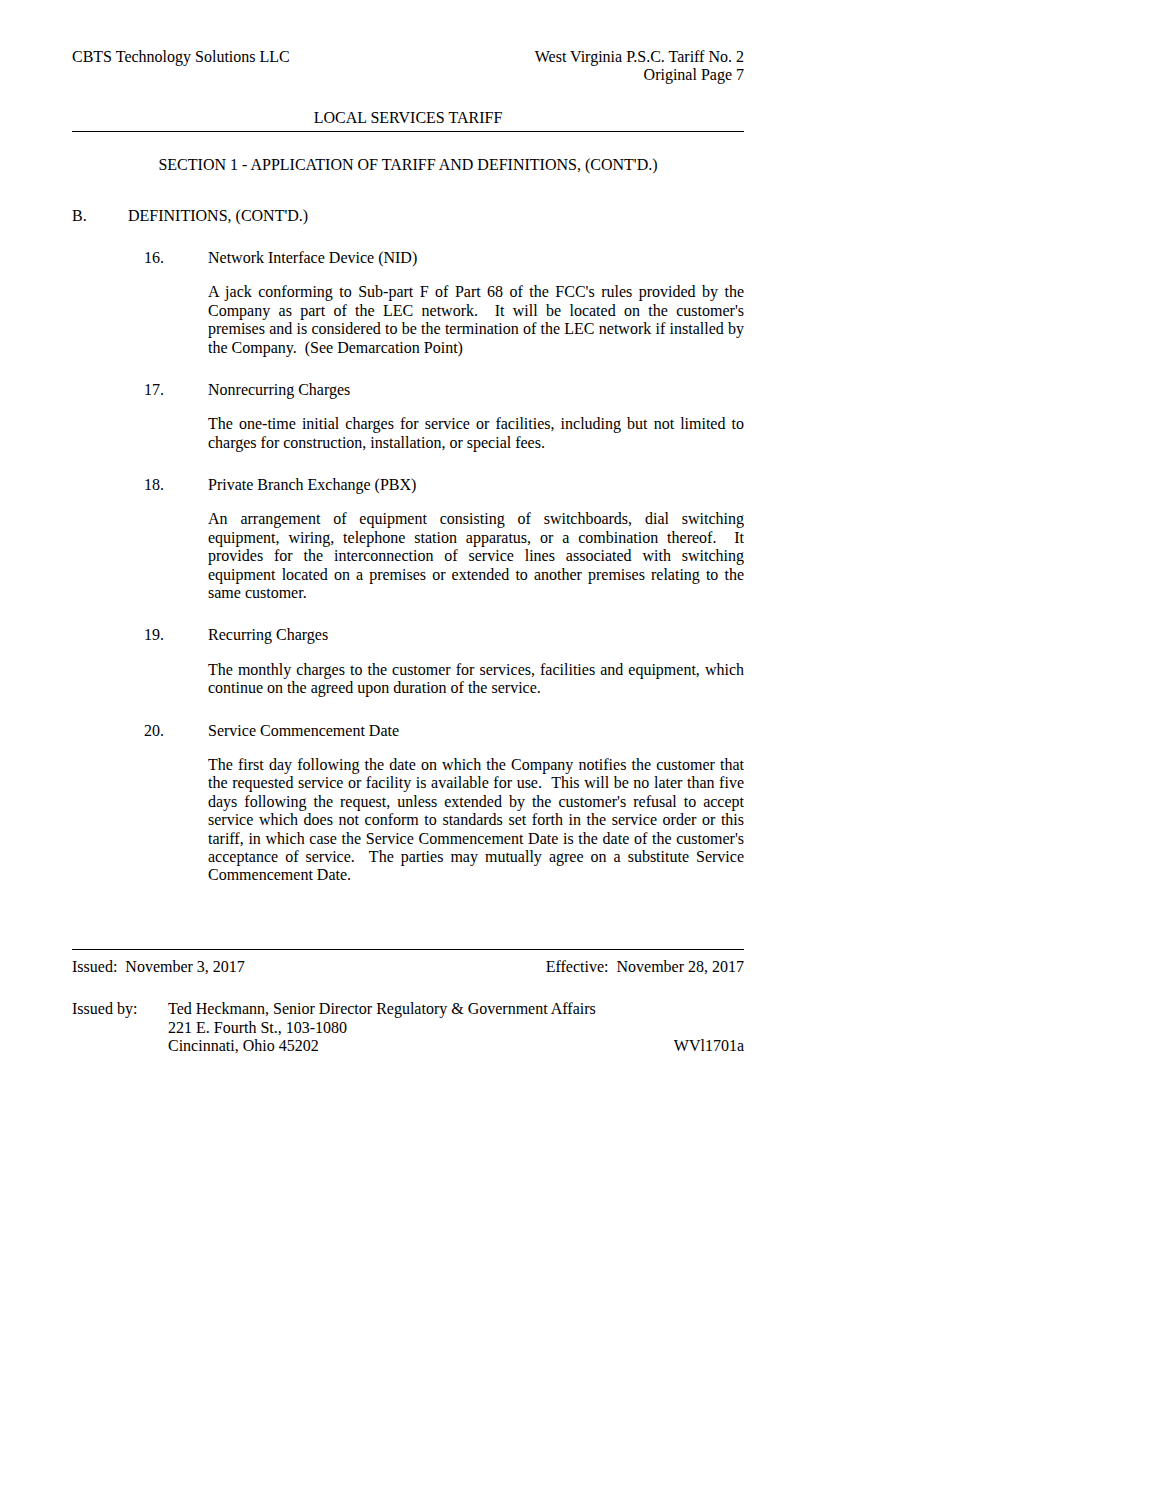CBTS Technology Solutions LLC
West Virginia P.S.C. Tariff No. 2
Original Page 7
LOCAL SERVICES TARIFF
SECTION 1 - APPLICATION OF TARIFF AND DEFINITIONS, (CONT'D.)
B.
DEFINITIONS, (CONT'D.)
16.
Network Interface Device (NID)
A jack conforming to Sub-part F of Part 68 of the FCC's rules provided by the Company as part of the LEC network. It will be located on the customer's premises and is considered to be the termination of the LEC network if installed by the Company. (See Demarcation Point)
17.
Nonrecurring Charges
The one-time initial charges for service or facilities, including but not limited to charges for construction, installation, or special fees.
18.
Private Branch Exchange (PBX)
An arrangement of equipment consisting of switchboards, dial switching equipment, wiring, telephone station apparatus, or a combination thereof. It provides for the interconnection of service lines associated with switching equipment located on a premises or extended to another premises relating to the same customer.
19.
Recurring Charges
The monthly charges to the customer for services, facilities and equipment, which continue on the agreed upon duration of the service.
20.
Service Commencement Date
The first day following the date on which the Company notifies the customer that the requested service or facility is available for use. This will be no later than five days following the request, unless extended by the customer's refusal to accept service which does not conform to standards set forth in the service order or this tariff, in which case the Service Commencement Date is the date of the customer's acceptance of service. The parties may mutually agree on a substitute Service Commencement Date.
Issued: November 3, 2017
Effective: November 28, 2017
Issued by:
Ted Heckmann, Senior Director Regulatory & Government Affairs
221 E. Fourth St., 103-1080
Cincinnati, Ohio 45202 WVl1701a